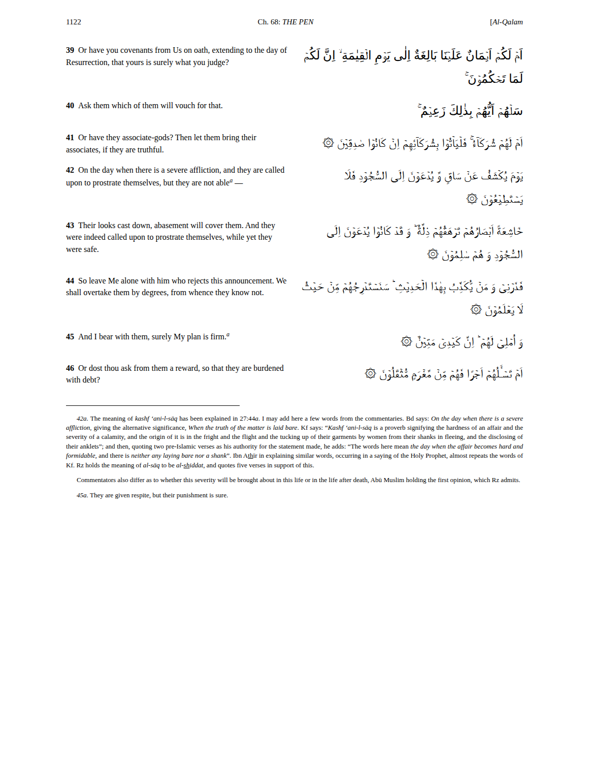1122 Ch. 68: THE PEN [Al-Qalam
39 Or have you covenants from Us on oath, extending to the day of Resurrection, that yours is surely what you judge?
اَمۡ لَكُمۡ اَيۡمَانٌ عَلَيۡنَا بَالِغَةٌ اِلٰى يَوۡمِ الۡقِيٰمَةِ ۙ اِنَّ لَكُمۡ لَمَا تَحۡكُمُوۡنَ ۚ
40 Ask them which of them will vouch for that.
سَلۡهُمۡ اَيُّهُمۡ بِذٰلِكَ زَعِيۡمٌ ۚ
41 Or have they associate-gods? Then let them bring their associates, if they are truthful.
اَمۡ لَهُمۡ شُرَكَآءُ ۚ فَلۡيَاۡتُوۡا بِشُرَكَآئِهِمۡ اِنۡ كَانُوۡا صٰدِقِيۡنَ ۞
42 On the day when there is a severe affliction, and they are called upon to prostrate themselves, but they are not ablea —
يَوۡمَ يُكۡشَفُ عَنۡ سَاقٍ وَّ يُدۡعَوۡنَ اِلَى السُّجُوۡدِ فَلَا يَسۡتَطِيۡعُوۡنَ ۞
43 Their looks cast down, abasement will cover them. And they were indeed called upon to prostrate themselves, while yet they were safe.
خَاشِعَةً اَبۡصَارُهُمۡ تَرۡهَقُهُمۡ ذِلَّةٌ ؕ وَ قَدۡ كَانُوۡا يُدۡعَوۡنَ اِلَى السُّجُوۡدِ وَ هُمۡ سٰلِمُوۡنَ ۞
44 So leave Me alone with him who rejects this announcement. We shall overtake them by degrees, from whence they know not.
فَذَرۡنِىۡ وَ مَنۡ يُّكَذِّبُ بِهٰذَا الۡحَدِيۡثِ ؕ سَنَسۡتَدۡرِجُهُمۡ مِّنۡ حَيۡثُ لَا يَعۡلَمُوۡنَ ۞
45 And I bear with them, surely My plan is firm.a
وَ اُمۡلِىۡ لَهُمۡ ؕ اِنَّ كَيۡدِىۡ مَتِيۡنٌ ۞
46 Or dost thou ask from them a reward, so that they are burdened with debt?
اَمۡ تَسۡـَٔلُهُمۡ اَجۡرًا فَهُمۡ مِّنۡ مَّغۡرَمٍ مُّثۡقَلُوۡنَ ۞
42a. The meaning of kashf ‘ani-l-sāq has been explained in 27:44a. I may add here a few words from the commentaries. Bd says: On the day when there is a severe affliction, giving the alternative significance, When the truth of the matter is laid bare. Kf says: “Kashf ‘ani-l-sāq is a proverb signifying the hardness of an affair and the severity of a calamity, and the origin of it is in the fright and the flight and the tucking up of their garments by women from their shanks in fleeing, and the disclosing of their anklets”; and then, quoting two pre-Islamic verses as his authority for the statement made, he adds: “The words here mean the day when the affair becomes hard and formidable, and there is neither any laying bare nor a shank”. Ibn Athīr in explaining similar words, occurring in a saying of the Holy Prophet, almost repeats the words of Kf. Rz holds the meaning of al-sāq to be al-shiddat, and quotes five verses in support of this.
Commentators also differ as to whether this severity will be brought about in this life or in the life after death, Abū Muslim holding the first opinion, which Rz admits.
45a. They are given respite, but their punishment is sure.